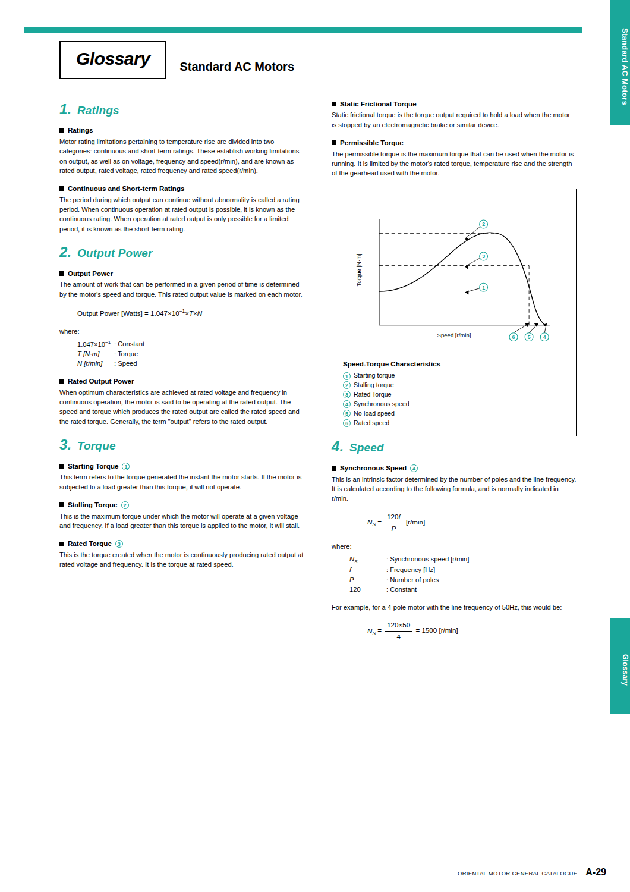Standard AC Motors
Glossary
Glossary
Standard AC Motors
1. Ratings
Ratings
Motor rating limitations pertaining to temperature rise are divided into two categories: continuous and short-term ratings. These establish working limitations on output, as well as on voltage, frequency and speed(r/min), and are known as rated output, rated voltage, rated frequency and rated speed(r/min).
Continuous and Short-term Ratings
The period during which output can continue without abnormality is called a rating period. When continuous operation at rated output is possible, it is known as the continuous rating. When operation at rated output is only possible for a limited period, it is known as the short-term rating.
2. Output Power
Output Power
The amount of work that can be performed in a given period of time is determined by the motor's speed and torque. This rated output value is marked on each motor.
Output Power [Watts] = 1.047×10−1×T×N
where:
1.047×10−1: Constant
T [N·m]: Torque
N [r/min]: Speed
Rated Output Power
When optimum characteristics are achieved at rated voltage and frequency in continuous operation, the motor is said to be operating at the rated output. The speed and torque which produces the rated output are called the rated speed and the rated torque. Generally, the term "output" refers to the rated output.
3. Torque
Starting Torque 1
This term refers to the torque generated the instant the motor starts. If the motor is subjected to a load greater than this torque, it will not operate.
Stalling Torque 2
This is the maximum torque under which the motor will operate at a given voltage and frequency. If a load greater than this torque is applied to the motor, it will stall.
Rated Torque 3
This is the torque created when the motor is continuously producing rated output at rated voltage and frequency. It is the torque at rated speed.
Static Frictional Torque
Static frictional torque is the torque output required to hold a load when the motor is stopped by an electromagnetic brake or similar device.
Permissible Torque
The permissible torque is the maximum torque that can be used when the motor is running. It is limited by the motor's rated torque, temperature rise and the strength of the gearhead used with the motor.
Torque [N·m] Speed [r/min] 2 3 1 6 5 4
Speed-Torque Characteristics
1 Starting torque
2 Stalling torque
3 Rated Torque
4 Synchronous speed
5 No-load speed
6 Rated speed
4. Speed
Synchronous Speed 4
This is an intrinsic factor determined by the number of poles and the line frequency. It is calculated according to the following formula, and is normally indicated in r/min.
NS = 120f P [r/min]
where:
NS: Synchronous speed [r/min]
f: Frequency [Hz]
P: Number of poles
120: Constant
For example, for a 4-pole motor with the line frequency of 50Hz, this would be:
NS = 120×50 4 = 1500 [r/min]
ORIENTAL MOTOR GENERAL CATALOGUE
A-29